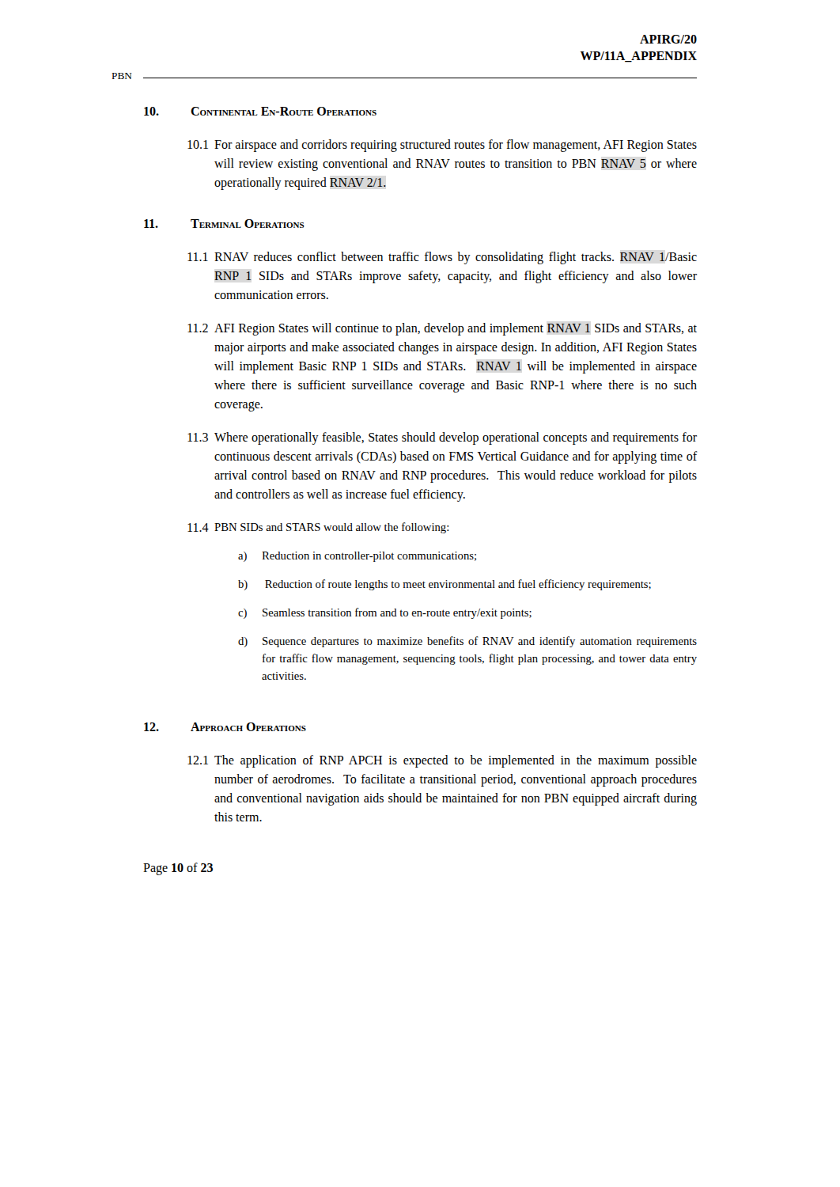APIRG/20 WP/11A_APPENDIX
PBN
10. Continental En-Route Operations
10.1
For airspace and corridors requiring structured routes for flow management, AFI Region States will review existing conventional and RNAV routes to transition to PBN RNAV 5 or where operationally required RNAV 2/1.
11. Terminal Operations
11.1
RNAV reduces conflict between traffic flows by consolidating flight tracks. RNAV 1/Basic RNP 1 SIDs and STARs improve safety, capacity, and flight efficiency and also lower communication errors.
11.2
AFI Region States will continue to plan, develop and implement RNAV 1 SIDs and STARs, at major airports and make associated changes in airspace design. In addition, AFI Region States will implement Basic RNP 1 SIDs and STARs. RNAV 1 will be implemented in airspace where there is sufficient surveillance coverage and Basic RNP-1 where there is no such coverage.
11.3
Where operationally feasible, States should develop operational concepts and requirements for continuous descent arrivals (CDAs) based on FMS Vertical Guidance and for applying time of arrival control based on RNAV and RNP procedures. This would reduce workload for pilots and controllers as well as increase fuel efficiency.
11.4
PBN SIDs and STARS would allow the following:
Reduction in controller-pilot communications;
Reduction of route lengths to meet environmental and fuel efficiency requirements;
Seamless transition from and to en-route entry/exit points;
Sequence departures to maximize benefits of RNAV and identify automation requirements for traffic flow management, sequencing tools, flight plan processing, and tower data entry activities.
12. Approach Operations
12.1
The application of RNP APCH is expected to be implemented in the maximum possible number of aerodromes. To facilitate a transitional period, conventional approach procedures and conventional navigation aids should be maintained for non PBN equipped aircraft during this term.
Page 10 of 23